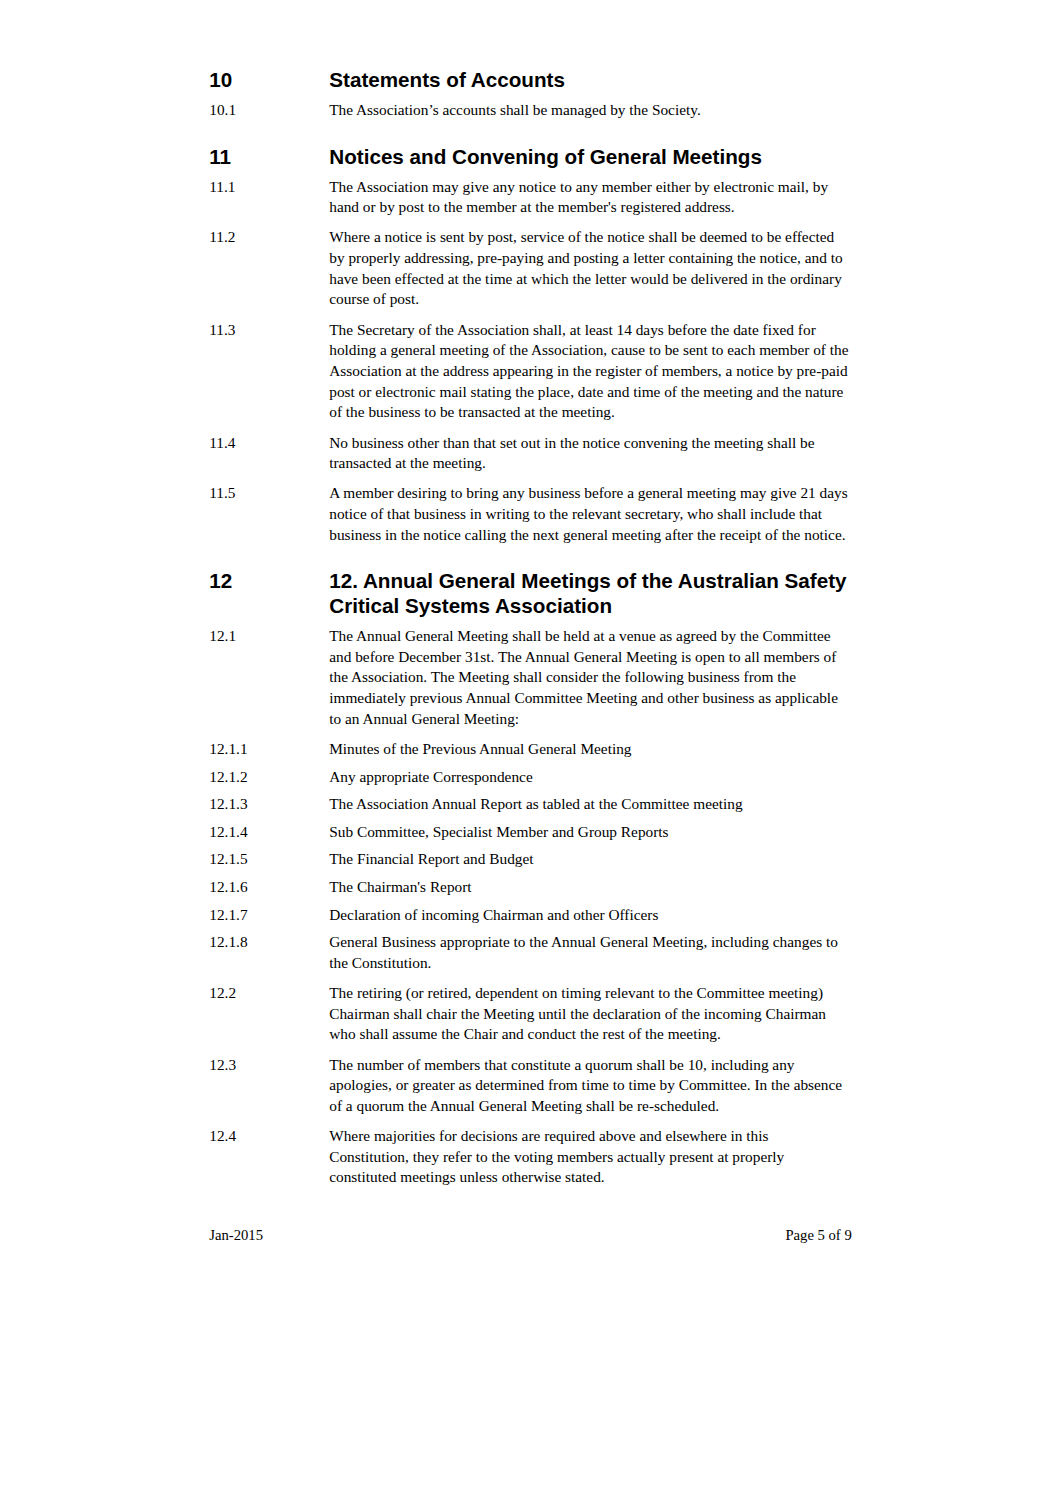10 Statements of Accounts
10.1 The Association’s accounts shall be managed by the Society.
11 Notices and Convening of General Meetings
11.1 The Association may give any notice to any member either by electronic mail, by hand or by post to the member at the member's registered address.
11.2 Where a notice is sent by post, service of the notice shall be deemed to be effected by properly addressing, pre-paying and posting a letter containing the notice, and to have been effected at the time at which the letter would be delivered in the ordinary course of post.
11.3 The Secretary of the Association shall, at least 14 days before the date fixed for holding a general meeting of the Association, cause to be sent to each member of the Association at the address appearing in the register of members, a notice by pre-paid post or electronic mail stating the place, date and time of the meeting and the nature of the business to be transacted at the meeting.
11.4 No business other than that set out in the notice convening the meeting shall be transacted at the meeting.
11.5 A member desiring to bring any business before a general meeting may give 21 days notice of that business in writing to the relevant secretary, who shall include that business in the notice calling the next general meeting after the receipt of the notice.
12 12. Annual General Meetings of the Australian Safety Critical Systems Association
12.1 The Annual General Meeting shall be held at a venue as agreed by the Committee and before December 31st. The Annual General Meeting is open to all members of the Association. The Meeting shall consider the following business from the immediately previous Annual Committee Meeting and other business as applicable to an Annual General Meeting:
12.1.1 Minutes of the Previous Annual General Meeting
12.1.2 Any appropriate Correspondence
12.1.3 The Association Annual Report as tabled at the Committee meeting
12.1.4 Sub Committee, Specialist Member and Group Reports
12.1.5 The Financial Report and Budget
12.1.6 The Chairman's Report
12.1.7 Declaration of incoming Chairman and other Officers
12.1.8 General Business appropriate to the Annual General Meeting, including changes to the Constitution.
12.2 The retiring (or retired, dependent on timing relevant to the Committee meeting) Chairman shall chair the Meeting until the declaration of the incoming Chairman who shall assume the Chair and conduct the rest of the meeting.
12.3 The number of members that constitute a quorum shall be 10, including any apologies, or greater as determined from time to time by Committee. In the absence of a quorum the Annual General Meeting shall be re-scheduled.
12.4 Where majorities for decisions are required above and elsewhere in this Constitution, they refer to the voting members actually present at properly constituted meetings unless otherwise stated.
Jan-2015 Page 5 of 9